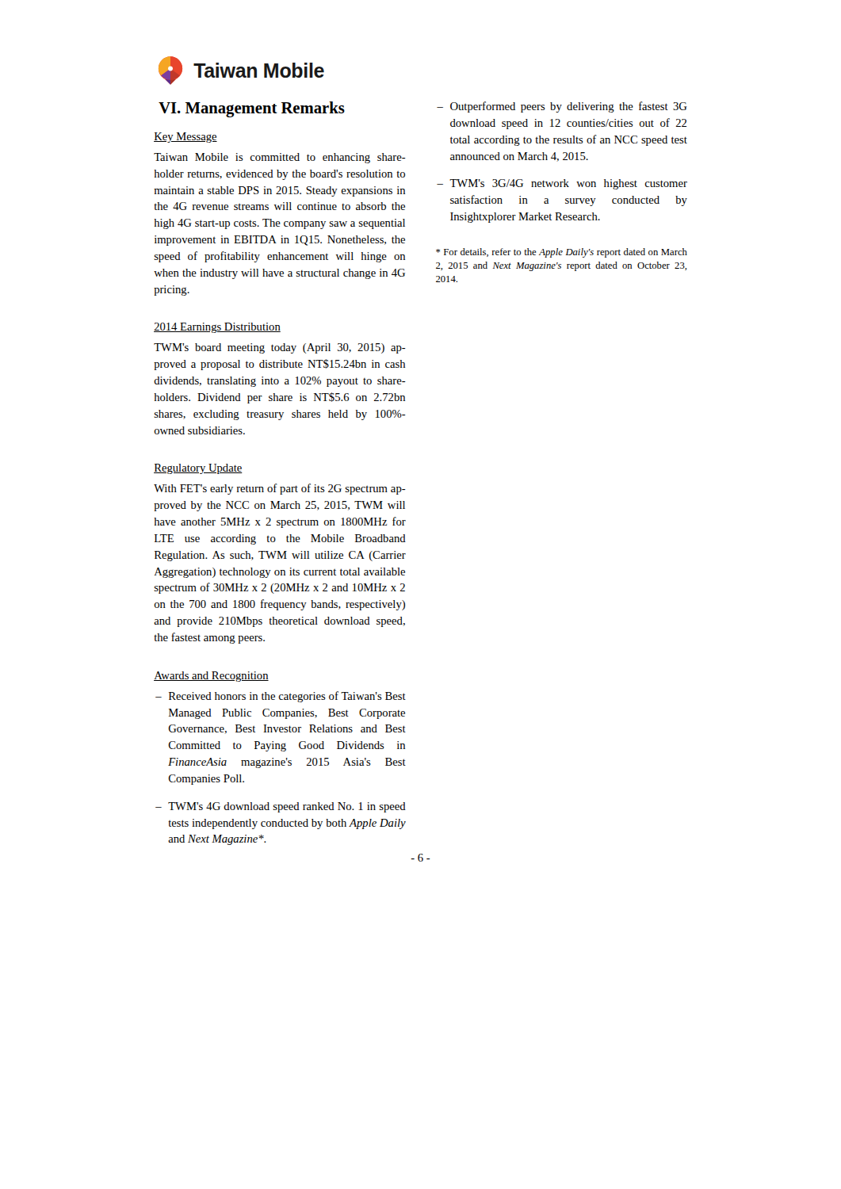Taiwan Mobile
VI. Management Remarks
Key Message
Taiwan Mobile is committed to enhancing shareholder returns, evidenced by the board's resolution to maintain a stable DPS in 2015. Steady expansions in the 4G revenue streams will continue to absorb the high 4G start-up costs. The company saw a sequential improvement in EBITDA in 1Q15. Nonetheless, the speed of profitability enhancement will hinge on when the industry will have a structural change in 4G pricing.
2014 Earnings Distribution
TWM's board meeting today (April 30, 2015) approved a proposal to distribute NT$15.24bn in cash dividends, translating into a 102% payout to shareholders. Dividend per share is NT$5.6 on 2.72bn shares, excluding treasury shares held by 100%-owned subsidiaries.
Regulatory Update
With FET's early return of part of its 2G spectrum approved by the NCC on March 25, 2015, TWM will have another 5MHz x 2 spectrum on 1800MHz for LTE use according to the Mobile Broadband Regulation. As such, TWM will utilize CA (Carrier Aggregation) technology on its current total available spectrum of 30MHz x 2 (20MHz x 2 and 10MHz x 2 on the 700 and 1800 frequency bands, respectively) and provide 210Mbps theoretical download speed, the fastest among peers.
Awards and Recognition
Received honors in the categories of Taiwan's Best Managed Public Companies, Best Corporate Governance, Best Investor Relations and Best Committed to Paying Good Dividends in FinanceAsia magazine's 2015 Asia's Best Companies Poll.
TWM's 4G download speed ranked No. 1 in speed tests independently conducted by both Apple Daily and Next Magazine*.
Outperformed peers by delivering the fastest 3G download speed in 12 counties/cities out of 22 total according to the results of an NCC speed test announced on March 4, 2015.
TWM's 3G/4G network won highest customer satisfaction in a survey conducted by Insightxplorer Market Research.
* For details, refer to the Apple Daily's report dated on March 2, 2015 and Next Magazine's report dated on October 23, 2014.
- 6 -